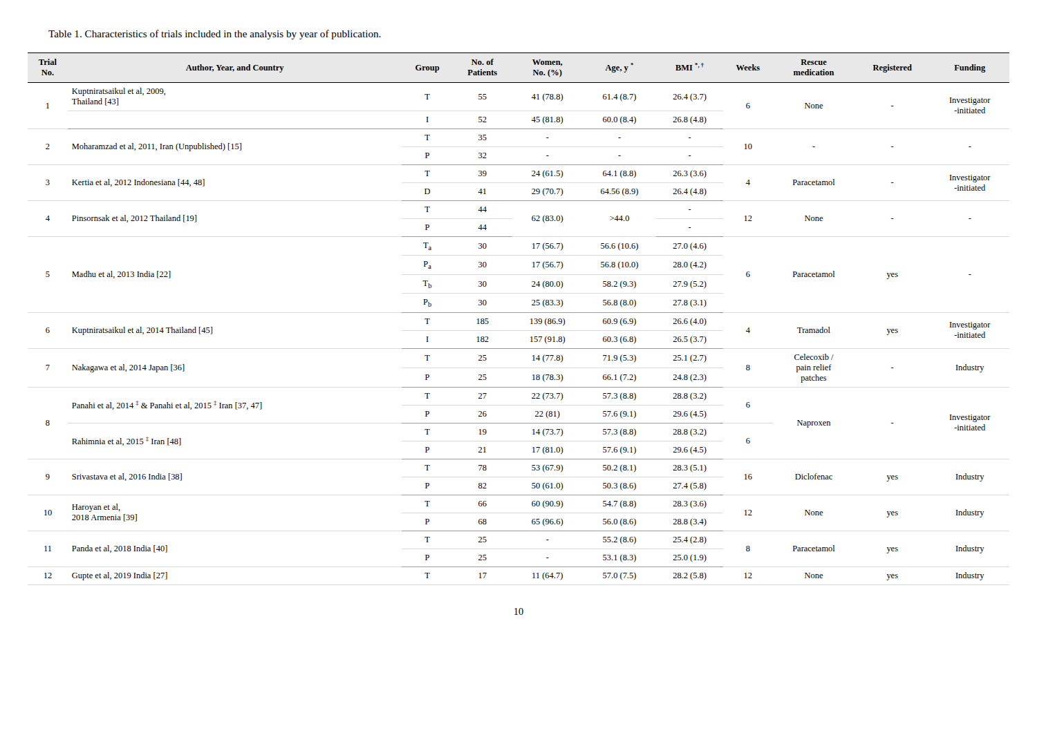Table 1. Characteristics of trials included in the analysis by year of publication.
| Trial No. | Author, Year, and Country | Group | No. of Patients | Women, No. (%) | Age, y * | BMI *, † | Weeks | Rescue medication | Registered | Funding |
| --- | --- | --- | --- | --- | --- | --- | --- | --- | --- | --- |
| 1 | Kuptniratsaikul et al, 2009, Thailand [43] | T | 55 | 41 (78.8) | 61.4 (8.7) | 26.4 (3.7) | 6 | None | - | Investigator -initiated |
| | I | 52 | 45 (81.8) | 60.0 (8.4) | 26.8 (4.8) |
| 2 | Moharamzad et al, 2011, Iran (Unpublished) [15] | T | 35 | - | - | - | 10 | - | - | - |
| P | 32 | - | - | - |
| 3 | Kertia et al, 2012 Indonesiana [44, 48] | T | 39 | 24 (61.5) | 64.1 (8.8) | 26.3 (3.6) | 4 | Paracetamol | - | Investigator -initiated |
| D | 41 | 29 (70.7) | 64.56 (8.9) | 26.4 (4.8) |
| 4 | Pinsornsak et al, 2012 Thailand [19] | T | 44 | 62 (83.0) | >44.0 | - | 12 | None | - | - |
| P | 44 | - |
| 5 | Madhu et al, 2013 India [22] | T a | 30 | 17 (56.7) | 56.6 (10.6) | 27.0 (4.6) | 6 | Paracetamol | yes | - |
| P a | 30 | 17 (56.7) | 56.8 (10.0) | 28.0 (4.2) |
| T b | 30 | 24 (80.0) | 58.2 (9.3) | 27.9 (5.2) |
| P b | 30 | 25 (83.3) | 56.8 (8.0) | 27.8 (3.1) |
| 6 | Kuptniratsaikul et al, 2014 Thailand [45] | T | 185 | 139 (86.9) | 60.9 (6.9) | 26.6 (4.0) | 4 | Tramadol | yes | Investigator -initiated |
| I | 182 | 157 (91.8) | 60.3 (6.8) | 26.5 (3.7) |
| 7 | Nakagawa et al, 2014 Japan [36] | T | 25 | 14 (77.8) | 71.9 (5.3) | 25.1 (2.7) | 8 | Celecoxib / pain relief patches | - | Industry |
| P | 25 | 18 (78.3) | 66.1 (7.2) | 24.8 (2.3) |
| 8 | Panahi et al, 2014 ‡ & Panahi et al, 2015 ‡ Iran [37, 47] | T | 27 | 22 (73.7) | 57.3 (8.8) | 28.8 (3.2) | 6 | Naproxen | - | Investigator -initiated |
| P | 26 | 22 (81) | 57.6 (9.1) | 29.6 (4.5) |
| Rahimnia et al, 2015 ‡ Iran [48] | T | 19 | 14 (73.7) | 57.3 (8.8) | 28.8 (3.2) | 6 |
| P | 21 | 17 (81.0) | 57.6 (9.1) | 29.6 (4.5) |
| 9 | Srivastava et al, 2016 India [38] | T | 78 | 53 (67.9) | 50.2 (8.1) | 28.3 (5.1) | 16 | Diclofenac | yes | Industry |
| P | 82 | 50 (61.0) | 50.3 (8.6) | 27.4 (5.8) |
| 10 | Haroyan et al, 2018 Armenia [39] | T | 66 | 60 (90.9) | 54.7 (8.8) | 28.3 (3.6) | 12 | None | yes | Industry |
| P | 68 | 65 (96.6) | 56.0 (8.6) | 28.8 (3.4) |
| 11 | Panda et al, 2018 India [40] | T | 25 | - | 55.2 (8.6) | 25.4 (2.8) | 8 | Paracetamol | yes | Industry |
| P | 25 | - | 53.1 (8.3) | 25.0 (1.9) |
| 12 | Gupte et al, 2019 India [27] | T | 17 | 11 (64.7) | 57.0 (7.5) | 28.2 (5.8) | 12 | None | yes | Industry |
10